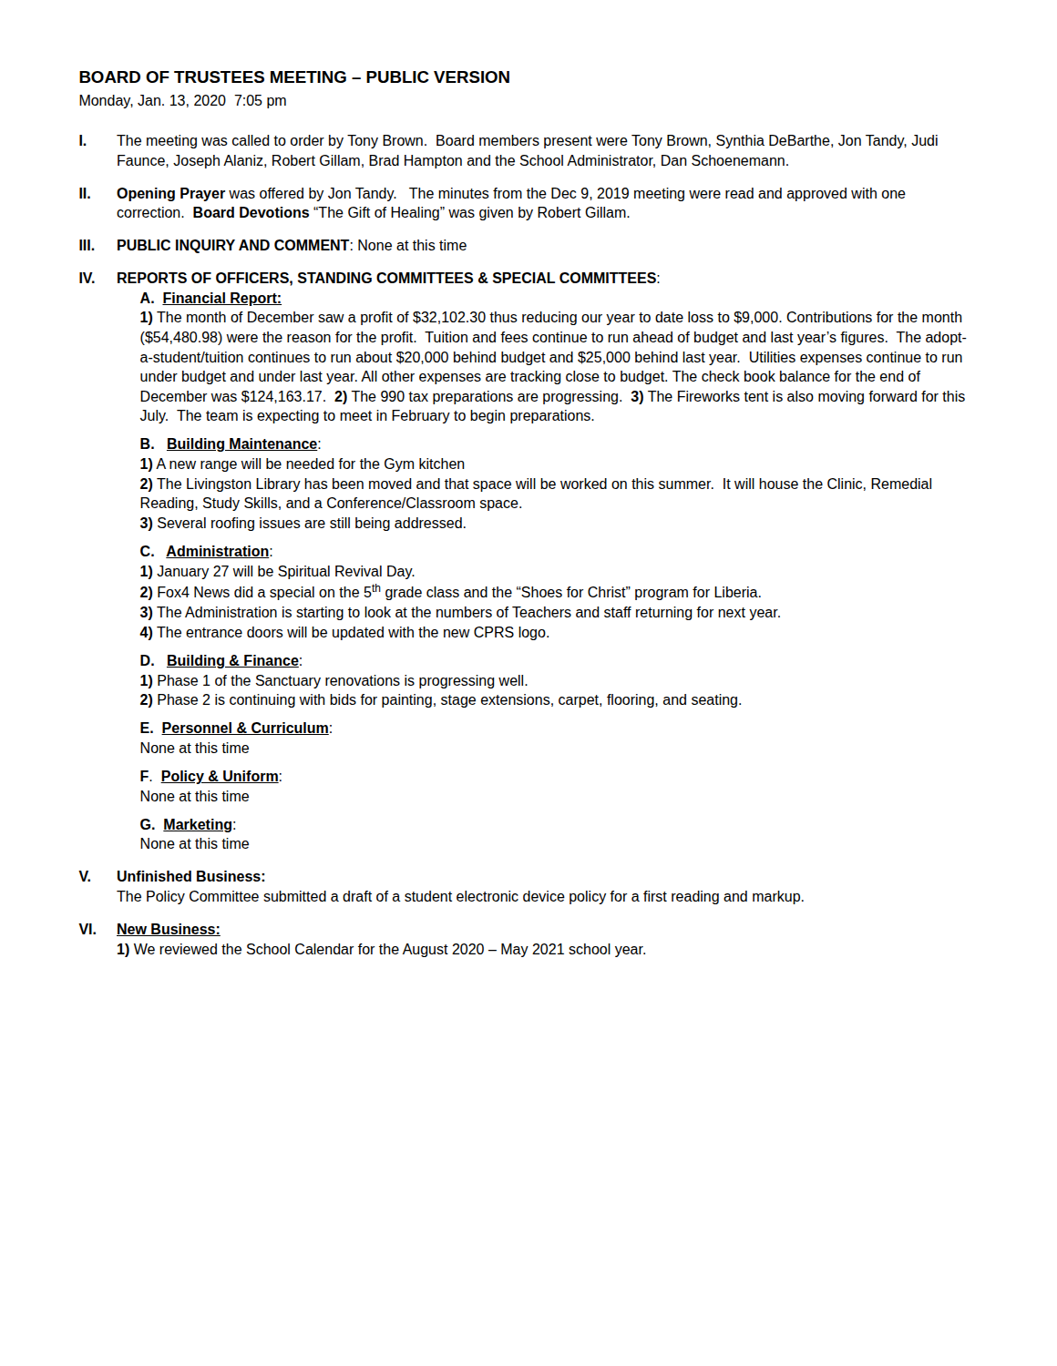BOARD OF TRUSTEES MEETING – PUBLIC VERSION
Monday, Jan. 13, 2020 7:05 pm
| I. | The meeting was called to order by Tony Brown. Board members present were Tony Brown, Synthia DeBarthe, Jon Tandy, Judi Faunce, Joseph Alaniz, Robert Gillam, Brad Hampton and the School Administrator, Dan Schoenemann. |
| II. | Opening Prayer was offered by Jon Tandy. The minutes from the Dec 9, 2019 meeting were read and approved with one correction. Board Devotions “The Gift of Healing” was given by Robert Gillam. |
| III. | PUBLIC INQUIRY AND COMMENT : None at this time |
| IV. | REPORTS OF OFFICERS, STANDING COMMITTEES & SPECIAL COMMITTEES : A. Financial Report: 1) The month of December saw a profit of $32,102.30 thus reducing our year to date loss to $9,000. Contributions for the month ($54,480.98) were the reason for the profit. Tuition and fees continue to run ahead of budget and last year’s figures. The adopt-a-student/tuition continues to run about $20,000 behind budget and $25,000 behind last year. Utilities expenses continue to run under budget and under last year. All other expenses are tracking close to budget. The check book balance for the end of December was $124,163.17. 2) The 990 tax preparations are progressing. 3) The Fireworks tent is also moving forward for this July. The team is expecting to meet in February to begin preparations. B. Building Maintenance : 1) A new range will be needed for the Gym kitchen 2) The Livingston Library has been moved and that space will be worked on this summer. It will house the Clinic, Remedial Reading, Study Skills, and a Conference/Classroom space. 3) Several roofing issues are still being addressed. C. Administration : 1) January 27 will be Spiritual Revival Day. 2) Fox4 News did a special on the 5 th grade class and the “Shoes for Christ” program for Liberia. 3) The Administration is starting to look at the numbers of Teachers and staff returning for next year. 4) The entrance doors will be updated with the new CPRS logo. D. Building & Finance : 1) Phase 1 of the Sanctuary renovations is progressing well. 2) Phase 2 is continuing with bids for painting, stage extensions, carpet, flooring, and seating. E. Personnel & Curriculum : None at this time F . Policy & Uniform : None at this time G. Marketing : None at this time |
| V. | Unfinished Business: The Policy Committee submitted a draft of a student electronic device policy for a first reading and markup. |
| VI. | New Business: 1) We reviewed the School Calendar for the August 2020 – May 2021 school year. |